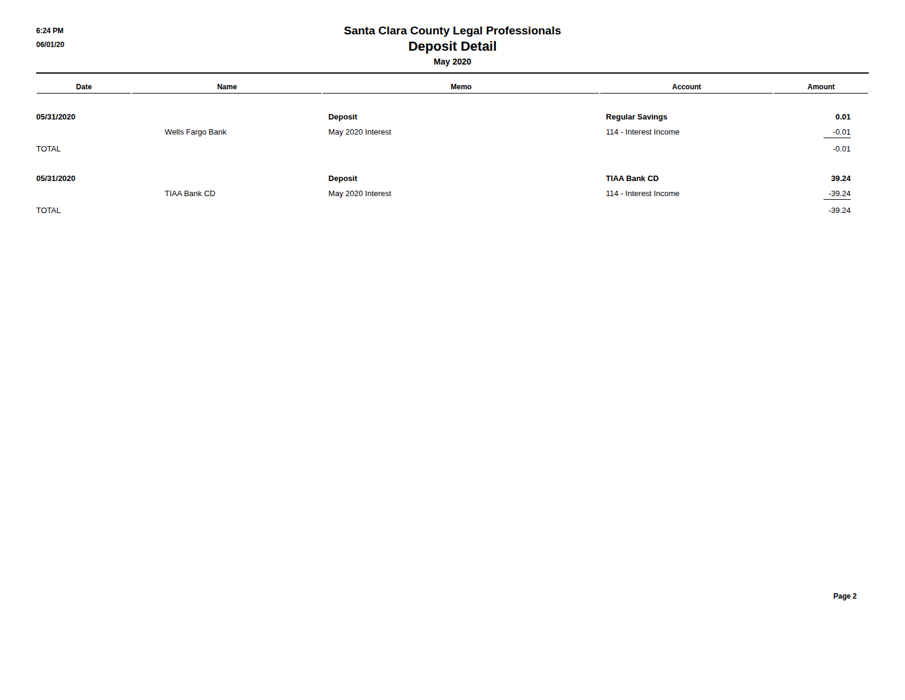6:24 PM
06/01/20
Santa Clara County Legal Professionals
Deposit Detail
May 2020
| Date | Name | Memo | Account | Amount |
| --- | --- | --- | --- | --- |
| 05/31/2020 | | Deposit | Regular Savings | 0.01 |
| | Wells Fargo Bank | May 2020 Interest | 114 - Interest Income | -0.01 |
| TOTAL | | | | -0.01 |
| 05/31/2020 | | Deposit | TIAA Bank CD | 39.24 |
| | TIAA Bank CD | May 2020 Interest | 114 - Interest Income | -39.24 |
| TOTAL | | | | -39.24 |
Page 2